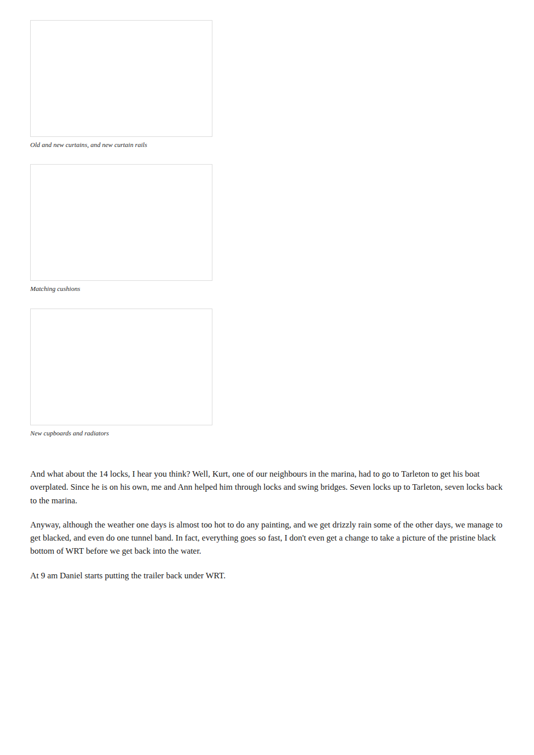Old and new curtains, and new curtain rails
Matching cushions
New cupboards and radiators
And what about the 14 locks, I hear you think? Well, Kurt, one of our neighbours in the marina, had to go to Tarleton to get his boat overplated. Since he is on his own, me and Ann helped him through locks and swing bridges. Seven locks up to Tarleton, seven locks back to the marina.
Anyway, although the weather one days is almost too hot to do any painting, and we get drizzly rain some of the other days, we manage to get blacked, and even do one tunnel band. In fact, everything goes so fast, I don't even get a change to take a picture of the pristine black bottom of WRT before we get back into the water.
At 9 am Daniel starts putting the trailer back under WRT.